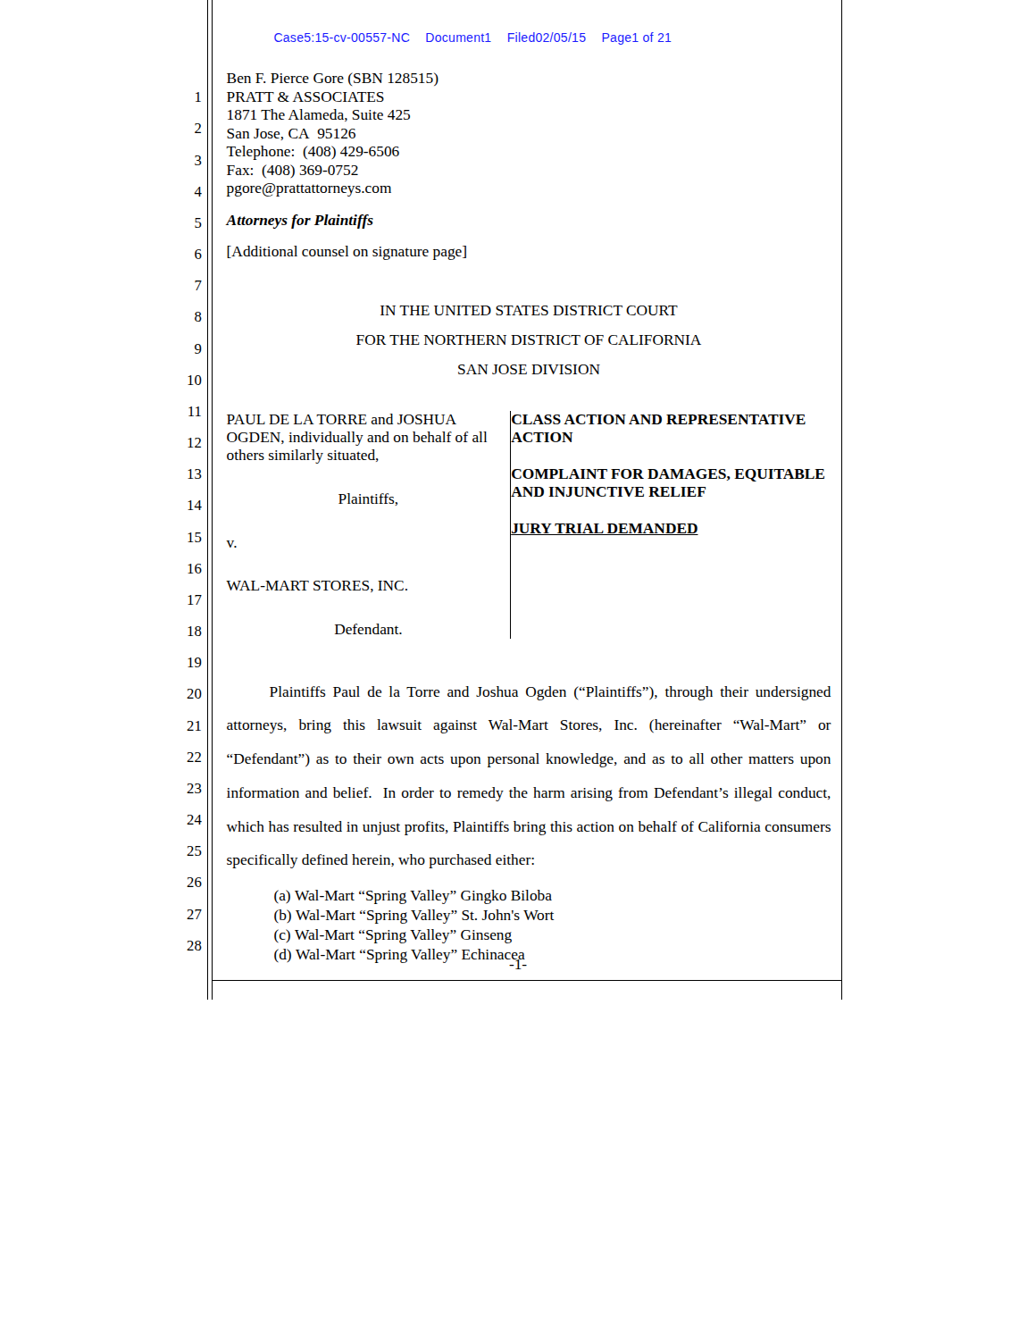Case5:15-cv-00557-NC Document1 Filed02/05/15 Page1 of 21
1
2
3
4
5
6
7
8
9
10
11
12
13
14
15
16
17
18
19
20
21
22
23
24
25
26
27
28
Ben F. Pierce Gore (SBN 128515)
PRATT & ASSOCIATES
1871 The Alameda, Suite 425
San Jose, CA 95126
Telephone: (408) 429-6506
Fax: (408) 369-0752
pgore@prattattorneys.com
Attorneys for Plaintiffs
[Additional counsel on signature page]
IN THE UNITED STATES DISTRICT COURT
FOR THE NORTHERN DISTRICT OF CALIFORNIA
SAN JOSE DIVISION
| PAUL DE LA TORRE and JOSHUA OGDEN, individually and on behalf of all others similarly situated, Plaintiffs, v. WAL-MART STORES, INC. Defendant. | CLASS ACTION AND REPRESENTATIVE ACTION COMPLAINT FOR DAMAGES, EQUITABLE AND INJUNCTIVE RELIEF JURY TRIAL DEMANDED |
Plaintiffs Paul de la Torre and Joshua Ogden (“Plaintiffs”), through their undersigned attorneys, bring this lawsuit against Wal-Mart Stores, Inc. (hereinafter “Wal-Mart” or “Defendant”) as to their own acts upon personal knowledge, and as to all other matters upon information and belief. In order to remedy the harm arising from Defendant’s illegal conduct, which has resulted in unjust profits, Plaintiffs bring this action on behalf of California consumers specifically defined herein, who purchased either:
(a) Wal-Mart “Spring Valley” Gingko Biloba
(b) Wal-Mart “Spring Valley” St. John's Wort
(c) Wal-Mart “Spring Valley” Ginseng
(d) Wal-Mart “Spring Valley” Echinacea
-1-